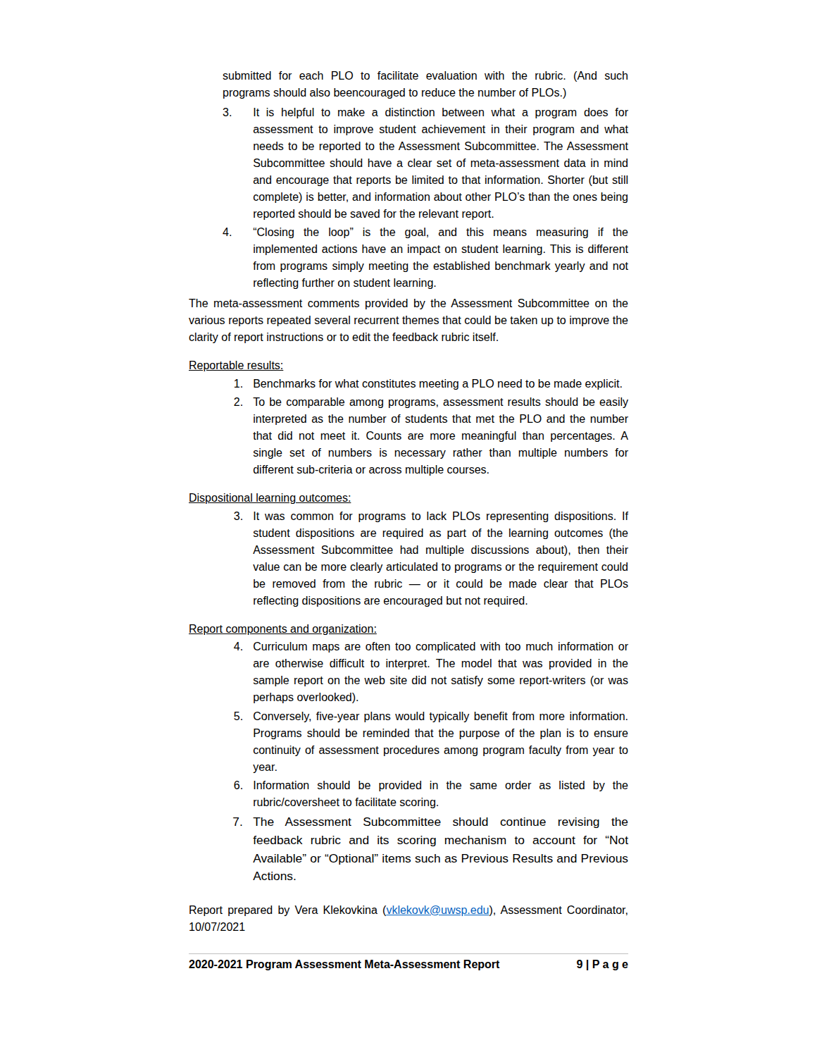submitted for each PLO to facilitate evaluation with the rubric. (And such programs should also beencouraged to reduce the number of PLOs.)
3.
It is helpful to make a distinction between what a program does for assessment to improve student achievement in their program and what needs to be reported to the Assessment Subcommittee. The Assessment Subcommittee should have a clear set of meta-assessment data in mind and encourage that reports be limited to that information. Shorter (but still complete) is better, and information about other PLO’s than the ones being reported should be saved for the relevant report.
4.
“Closing the loop” is the goal, and this means measuring if the implemented actions have an impact on student learning. This is different from programs simply meeting the established benchmark yearly and not reflecting further on student learning.
The meta-assessment comments provided by the Assessment Subcommittee on the various reports repeated several recurrent themes that could be taken up to improve the clarity of report instructions or to edit the feedback rubric itself.
Reportable results:
Benchmarks for what constitutes meeting a PLO need to be made explicit.
To be comparable among programs, assessment results should be easily interpreted as the number of students that met the PLO and the number that did not meet it. Counts are more meaningful than percentages. A single set of numbers is necessary rather than multiple numbers for different sub-criteria or across multiple courses.
Dispositional learning outcomes:
It was common for programs to lack PLOs representing dispositions. If student dispositions are required as part of the learning outcomes (the Assessment Subcommittee had multiple discussions about), then their value can be more clearly articulated to programs or the requirement could be removed from the rubric — or it could be made clear that PLOs reflecting dispositions are encouraged but not required.
Report components and organization:
Curriculum maps are often too complicated with too much information or are otherwise difficult to interpret. The model that was provided in the sample report on the web site did not satisfy some report-writers (or was perhaps overlooked).
Conversely, five-year plans would typically benefit from more information. Programs should be reminded that the purpose of the plan is to ensure continuity of assessment procedures among program faculty from year to year.
Information should be provided in the same order as listed by the rubric/coversheet to facilitate scoring.
The Assessment Subcommittee should continue revising the feedback rubric and its scoring mechanism to account for “Not Available” or “Optional” items such as Previous Results and Previous Actions.
Report prepared by Vera Klekovkina (vklekovk@uwsp.edu), Assessment Coordinator, 10/07/2021
2020-2021 Program Assessment Meta-Assessment Report
9 | P a g e